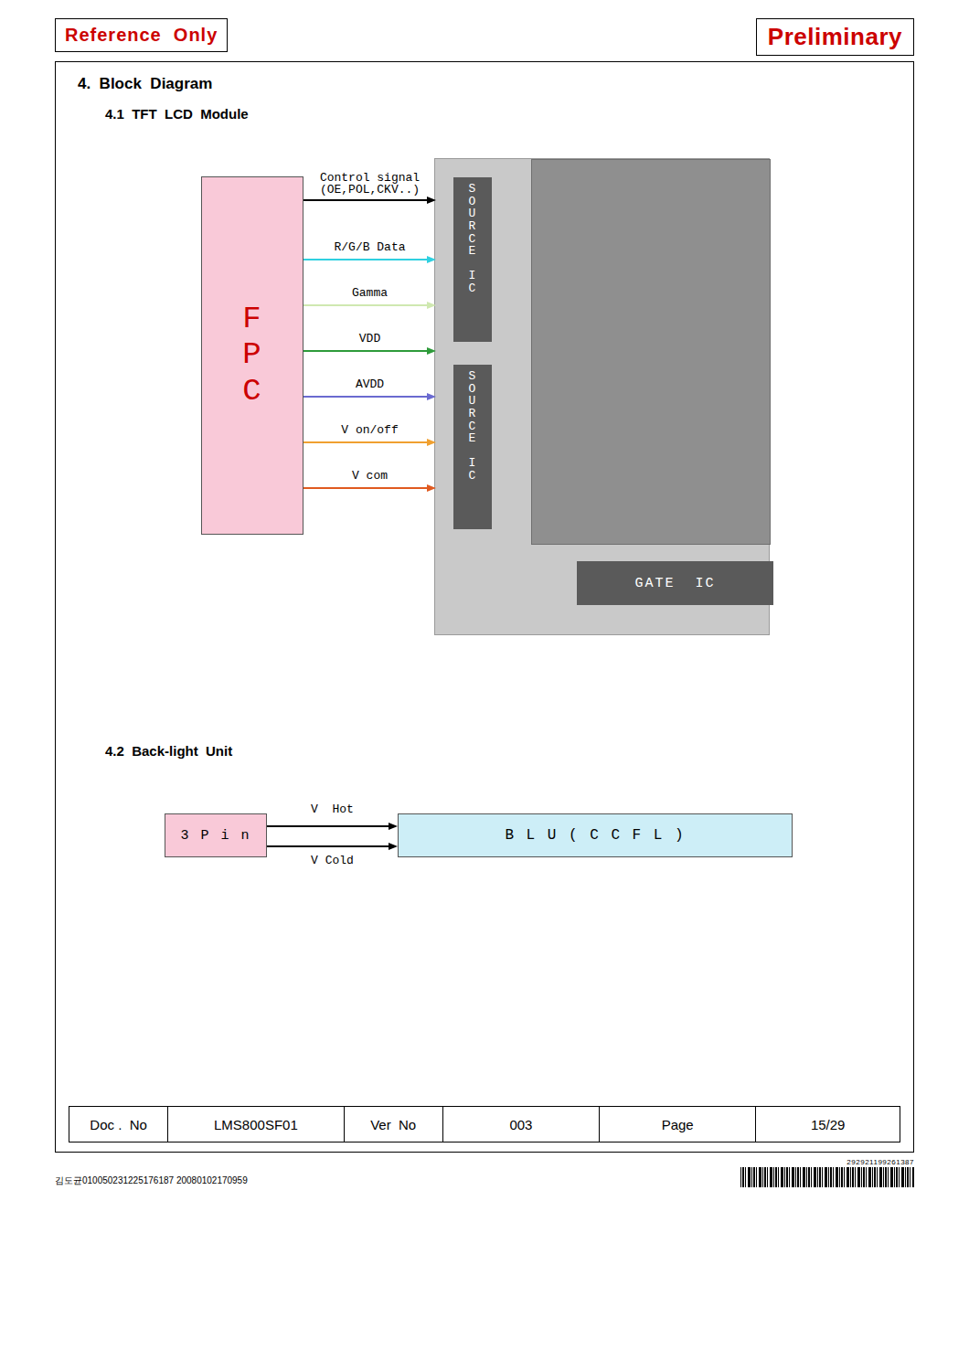Reference Only
Preliminary
4. Block Diagram
4.1 TFT LCD Module
F
P
C
S
O
U
R
C
E
I
C
S
O
U
R
C
E
I
C
GATE IC
Control signal
(OE,POL,CKV..)
R/G/B Data
Gamma
VDD
AVDD
V on/off
V com
4.2 Back-light Unit
3 P i n
V Hot
V Cold
B L U ( C C F L )
| Doc . No | LMS800SF01 | Ver No | 003 | Page | 15/29 |
김도균010050231225176187 20080102170959
292921199261387